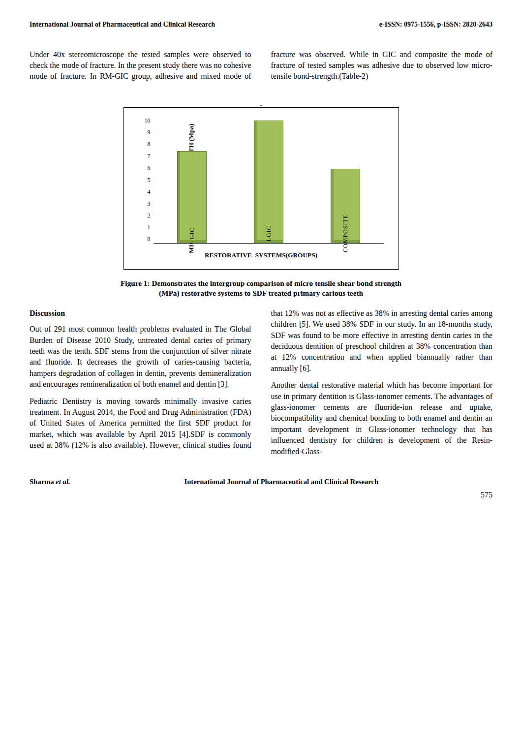International Journal of Pharmaceutical and Clinical Research
e-ISSN: 0975-1556, p-ISSN: 2820-2643
Under 40x stereomicroscope the tested samples were observed to check the mode of fracture. In the present study there was no cohesive mode of fracture. In RM-GIC group, adhesive and mixed mode of fracture was observed. While in GIC and composite the mode of fracture of tested samples was adhesive due to observed low micro-tensile bond-strength.(Table-2)
.
MICROTENSILE BOND STRENGTH (Mpa)
10
9
8
7
6
5
4
3
2
1
0
GIC
LGIC
COMPOSITE
RESTORATIVE SYSTEMS(GROUPS)
Figure 1: Demonstrates the intergroup comparison of micro tensile shear bond strength
(MPa) restorative systems to SDF treated primary carious teeth
Discussion
Out of 291 most common health problems evaluated in The Global Burden of Disease 2010 Study, untreated dental caries of primary teeth was the tenth. SDF stems from the conjunction of silver nitrate and fluoride. It decreases the growth of caries-causing bacteria, hampers degradation of collagen in dentin, prevents demineralization and encourages remineralization of both enamel and dentin [3].
Pediatric Dentistry is moving towards minimally invasive caries treatment. In August 2014, the Food and Drug Administration (FDA) of United States of America permitted the first SDF product for market, which was available by April 2015 [4].SDF is commonly used at 38% (12% is also available). However, clinical studies found that 12% was not as effective as 38% in arresting dental caries among children [5]. We used 38% SDF in our study. In an 18-months study, SDF was found to be more effective in arresting dentin caries in the deciduous dentition of preschool children at 38% concentration than at 12% concentration and when applied biannually rather than annually [6].
Another dental restorative material which has become important for use in primary dentition is Glass-ionomer cements. The advantages of glass-ionomer cements are fluoride-ion release and uptake, biocompatibility and chemical bonding to both enamel and dentin an important development in Glass-ionomer technology that has influenced dentistry for children is development of the Resin-modified-Glass-
Sharma et al.
International Journal of Pharmaceutical and Clinical Research
575